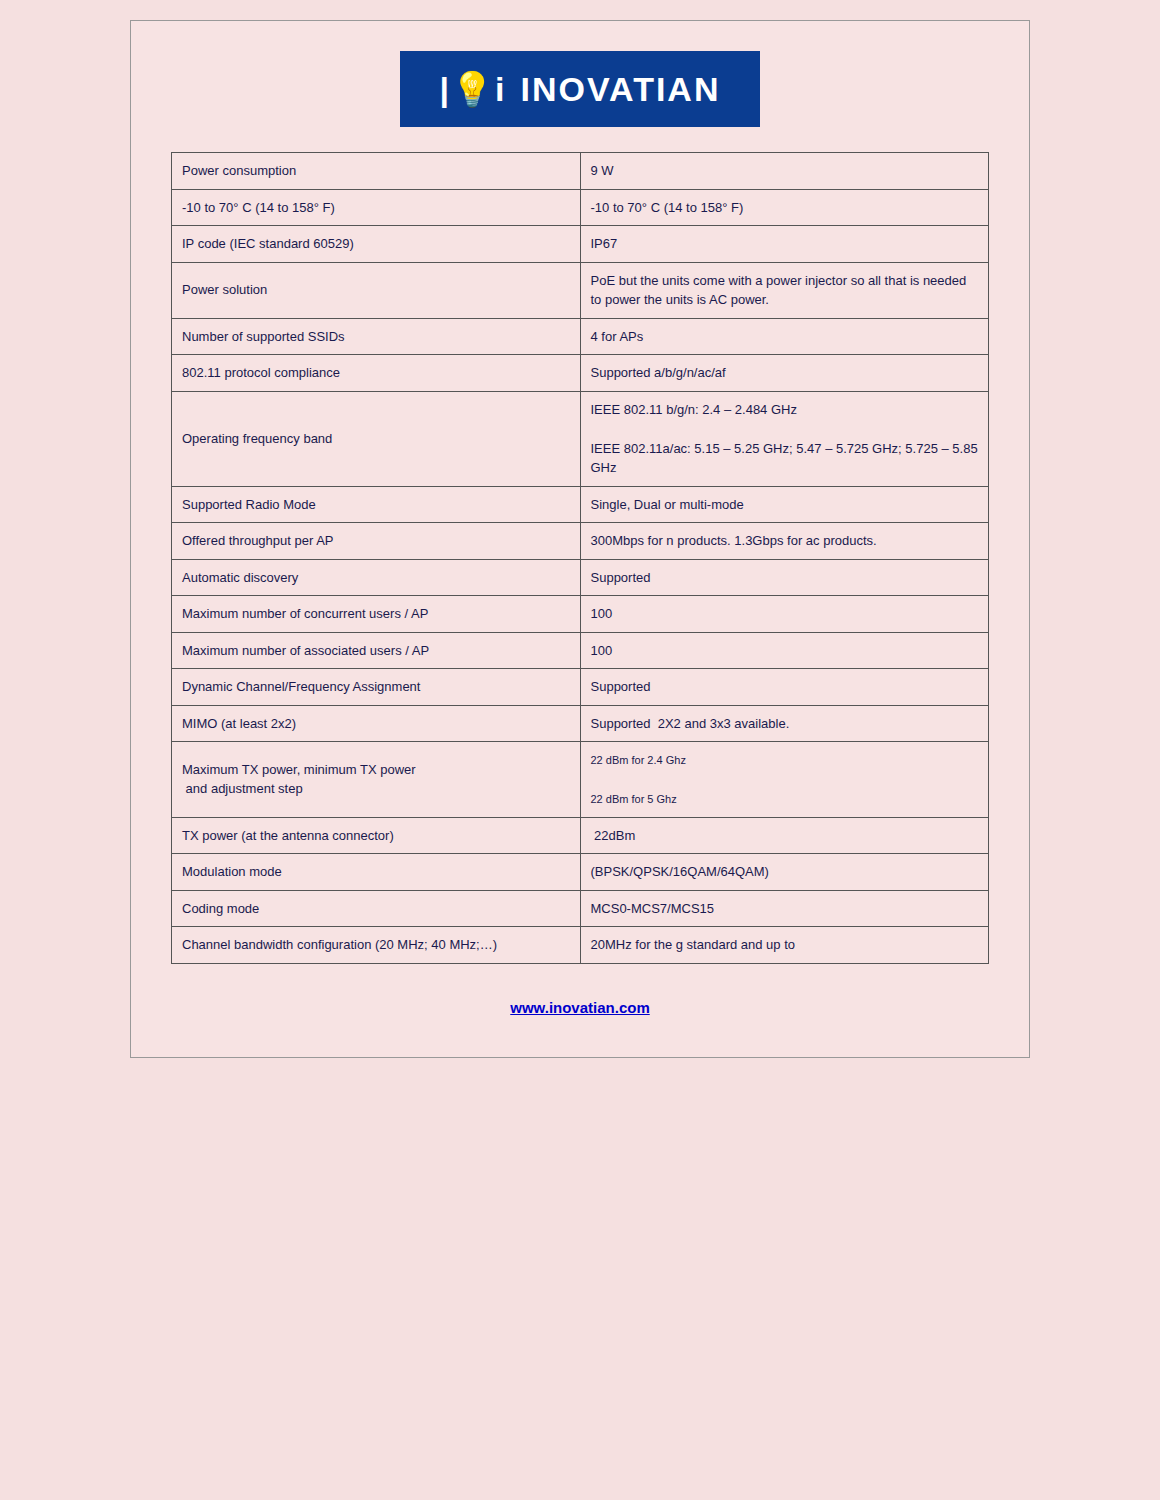|💡i INOVATIAN
| Power consumption | 9 W |
| -10 to 70° C (14 to 158° F) | -10 to 70° C (14 to 158° F) |
| IP code (IEC standard 60529) | IP67 |
| Power solution | PoE but the units come with a power injector so all that is needed to power the units is AC power. |
| Number of supported SSIDs | 4 for APs |
| 802.11 protocol compliance | Supported a/b/g/n/ac/af |
| Operating frequency band | IEEE 802.11 b/g/n: 2.4 – 2.484 GHz IEEE 802.11a/ac: 5.15 – 5.25 GHz; 5.47 – 5.725 GHz; 5.725 – 5.85 GHz |
| Supported Radio Mode | Single, Dual or multi-mode |
| Offered throughput per AP | 300Mbps for n products. 1.3Gbps for ac products. |
| Automatic discovery | Supported |
| Maximum number of concurrent users / AP | 100 |
| Maximum number of associated users / AP | 100 |
| Dynamic Channel/Frequency Assignment | Supported |
| MIMO (at least 2x2) | Supported 2X2 and 3x3 available. |
| Maximum TX power, minimum TX power and adjustment step | 22 dBm for 2.4 Ghz 22 dBm for 5 Ghz |
| TX power (at the antenna connector) | 22dBm |
| Modulation mode | (BPSK/QPSK/16QAM/64QAM) |
| Coding mode | MCS0-MCS7/MCS15 |
| Channel bandwidth configuration (20 MHz; 40 MHz;…) | 20MHz for the g standard and up to |
www.inovatian.com